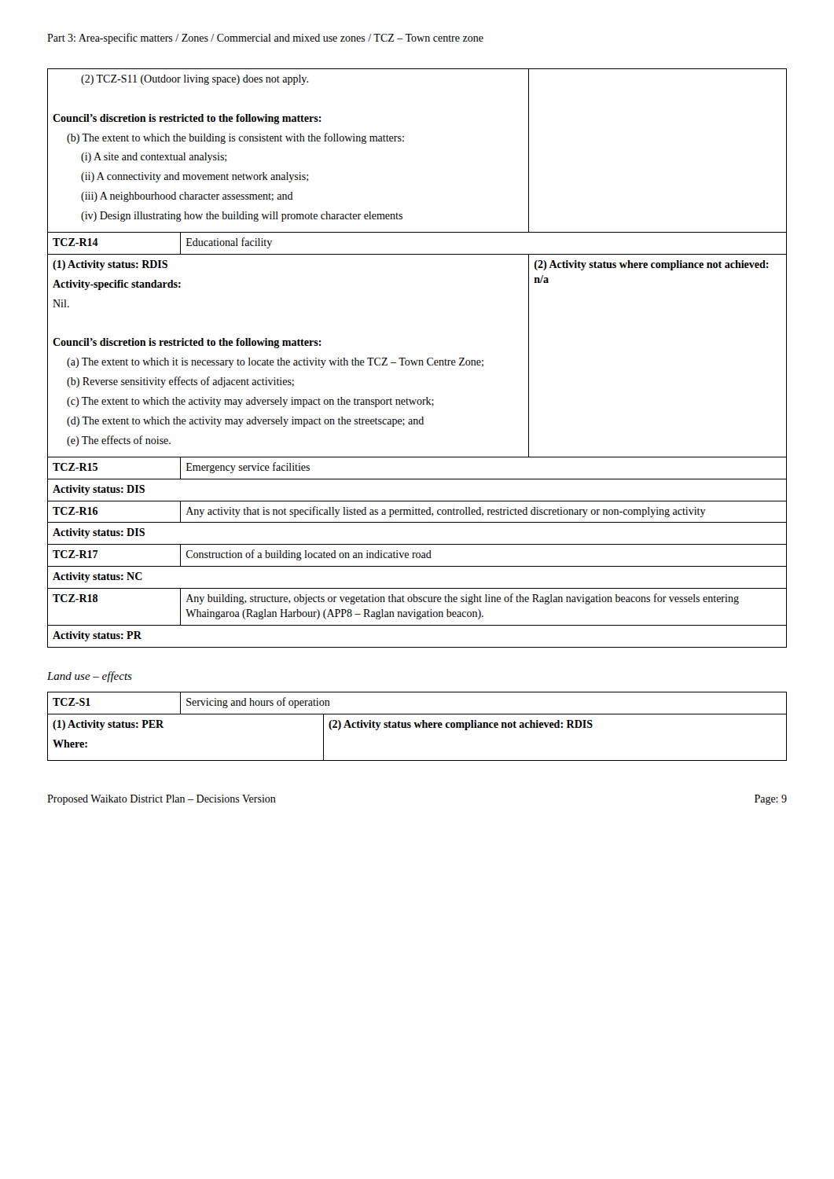Part 3: Area-specific matters / Zones / Commercial and mixed use zones / TCZ – Town centre zone
| (2) TCZ-S11 (Outdoor living space) does not apply. Council’s discretion is restricted to the following matters: (b) The extent to which the building is consistent with the following matters: (i) A site and contextual analysis; (ii) A connectivity and movement network analysis; (iii) A neighbourhood character assessment; and (iv) Design illustrating how the building will promote character elements | |
| TCZ-R14 | Educational facility |
| (1) Activity status: RDIS Activity-specific standards: Nil. Council’s discretion is restricted to the following matters: (a) The extent to which it is necessary to locate the activity with the TCZ – Town Centre Zone; (b) Reverse sensitivity effects of adjacent activities; (c) The extent to which the activity may adversely impact on the transport network; (d) The extent to which the activity may adversely impact on the streetscape; and (e) The effects of noise. | (2) Activity status where compliance not achieved: n/a |
| TCZ-R15 | Emergency service facilities |
| Activity status: DIS |
| TCZ-R16 | Any activity that is not specifically listed as a permitted, controlled, restricted discretionary or non-complying activity |
| Activity status: DIS |
| TCZ-R17 | Construction of a building located on an indicative road |
| Activity status: NC |
| TCZ-R18 | Any building, structure, objects or vegetation that obscure the sight line of the Raglan navigation beacons for vessels entering Whaingaroa (Raglan Harbour) (APP8 – Raglan navigation beacon). |
| Activity status: PR |
Land use – effects
| TCZ-S1 | Servicing and hours of operation |
| (1) Activity status: PER Where: | (2) Activity status where compliance not achieved: RDIS |
Proposed Waikato District Plan – Decisions Version
Page: 9